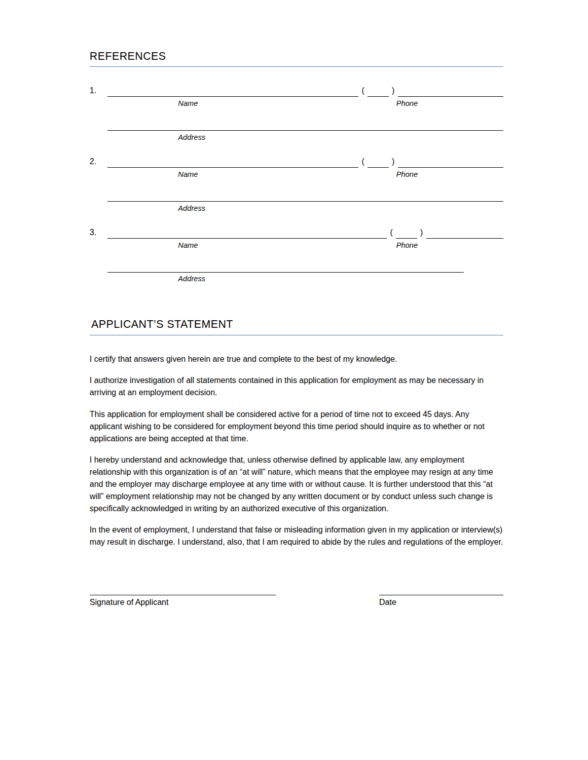REFERENCES
( )
Name Phone
Address
( )
Name Phone
Address
( )
Name Phone
Address
APPLICANT’S STATEMENT
I certify that answers given herein are true and complete to the best of my knowledge.
I authorize investigation of all statements contained in this application for employment as may be necessary in arriving at an employment decision.
This application for employment shall be considered active for a period of time not to exceed 45 days. Any applicant wishing to be considered for employment beyond this time period should inquire as to whether or not applications are being accepted at that time.
I hereby understand and acknowledge that, unless otherwise defined by applicable law, any employment relationship with this organization is of an “at will” nature, which means that the employee may resign at any time and the employer may discharge employee at any time with or without cause. It is further understood that this “at will” employment relationship may not be changed by any written document or by conduct unless such change is specifically acknowledged in writing by an authorized executive of this organization.
In the event of employment, I understand that false or misleading information given in my application or interview(s) may result in discharge. I understand, also, that I am required to abide by the rules and regulations of the employer.
Signature of Applicant
Date